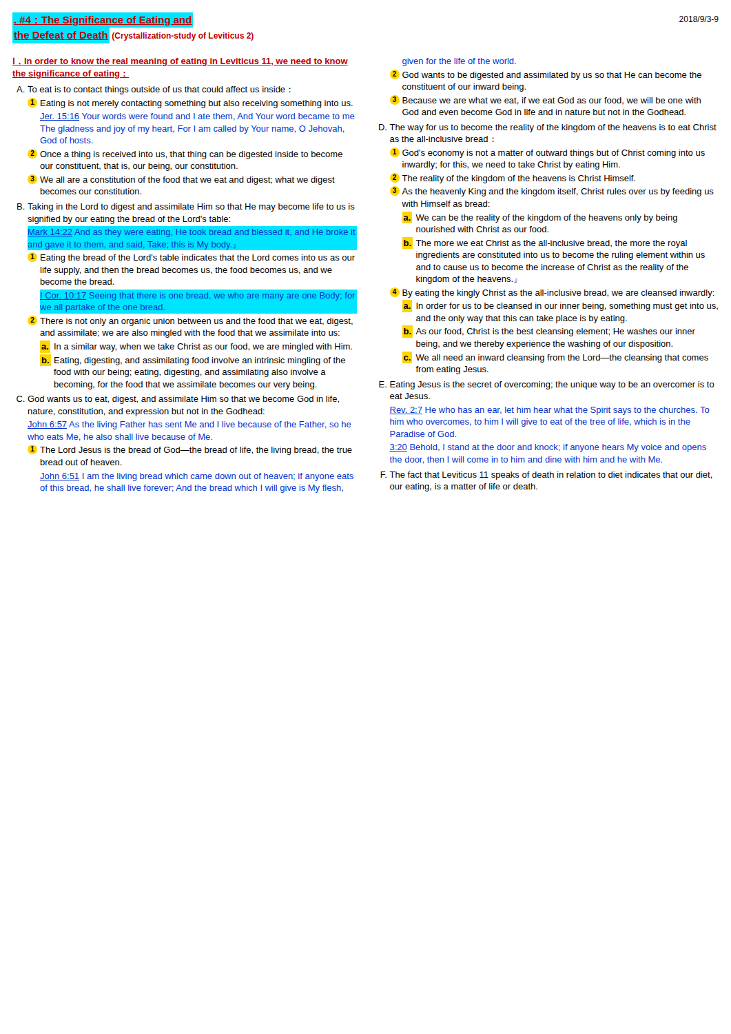. #4：The Significance of Eating and
the Defeat of Death (Crystallization-study of Leviticus 2)
2018/9/3-9
Ⅰ．In order to know the real meaning of eating in Leviticus 11, we need to know the significance of eating：
To eat is to contact things outside of us that could affect us inside：
Eating is not merely contacting something but also receiving something into us. Jer. 15:16 Your words were found and I ate them, And Your word became to me The gladness and joy of my heart, For I am called by Your name, O Jehovah, God of hosts.
Once a thing is received into us, that thing can be digested inside to become our constituent, that is, our being, our constitution.
We all are a constitution of the food that we eat and digest; what we digest becomes our constitution.
Taking in the Lord to digest and assimilate Him so that He may become life to us is signified by our eating the bread of the Lord's table: Mark 14:22 And as they were eating, He took bread and blessed it, and He broke it and gave it to them, and said, Take; this is My body.』
Eating the bread of the Lord's table indicates that the Lord comes into us as our life supply, and then the bread becomes us, the food becomes us, and we become the bread. I Cor. 10:17 Seeing that there is one bread, we who are many are one Body; for we all partake of the one bread.
There is not only an organic union between us and the food that we eat, digest, and assimilate; we are also mingled with the food that we assimilate into us:
In a similar way, when we take Christ as our food, we are mingled with Him.
Eating, digesting, and assimilating food involve an intrinsic mingling of the food with our being; eating, digesting, and assimilating also involve a becoming, for the food that we assimilate becomes our very being.
God wants us to eat, digest, and assimilate Him so that we become God in life, nature, constitution, and expression but not in the Godhead: John 6:57 As the living Father has sent Me and I live because of the Father, so he who eats Me, he also shall live because of Me.
The Lord Jesus is the bread of God—the bread of life, the living bread, the true bread out of heaven. John 6:51 I am the living bread which came down out of heaven; if anyone eats of this bread, he shall live forever; And the bread which I will give is My flesh, given for the life of the world.
God wants to be digested and assimilated by us so that He can become the constituent of our inward being.
Because we are what we eat, if we eat God as our food, we will be one with God and even become God in life and in nature but not in the Godhead.
The way for us to become the reality of the kingdom of the heavens is to eat Christ as the all-inclusive bread：
God's economy is not a matter of outward things but of Christ coming into us inwardly; for this, we need to take Christ by eating Him.
The reality of the kingdom of the heavens is Christ Himself.
As the heavenly King and the kingdom itself, Christ rules over us by feeding us with Himself as bread:
We can be the reality of the kingdom of the heavens only by being nourished with Christ as our food.
The more we eat Christ as the all-inclusive bread, the more the royal ingredients are constituted into us to become the ruling element within us and to cause us to become the increase of Christ as the reality of the kingdom of the heavens.』
By eating the kingly Christ as the all-inclusive bread, we are cleansed inwardly:
In order for us to be cleansed in our inner being, something must get into us, and the only way that this can take place is by eating.
As our food, Christ is the best cleansing element; He washes our inner being, and we thereby experience the washing of our disposition.
We all need an inward cleansing from the Lord—the cleansing that comes from eating Jesus.
Eating Jesus is the secret of overcoming; the unique way to be an overcomer is to eat Jesus. Rev. 2:7 He who has an ear, let him hear what the Spirit says to the churches. To him who overcomes, to him I will give to eat of the tree of life, which is in the Paradise of God. 3:20 Behold, I stand at the door and knock; if anyone hears My voice and opens the door, then I will come in to him and dine with him and he with Me.
The fact that Leviticus 11 speaks of death in relation to diet indicates that our diet, our eating, is a matter of life or death.